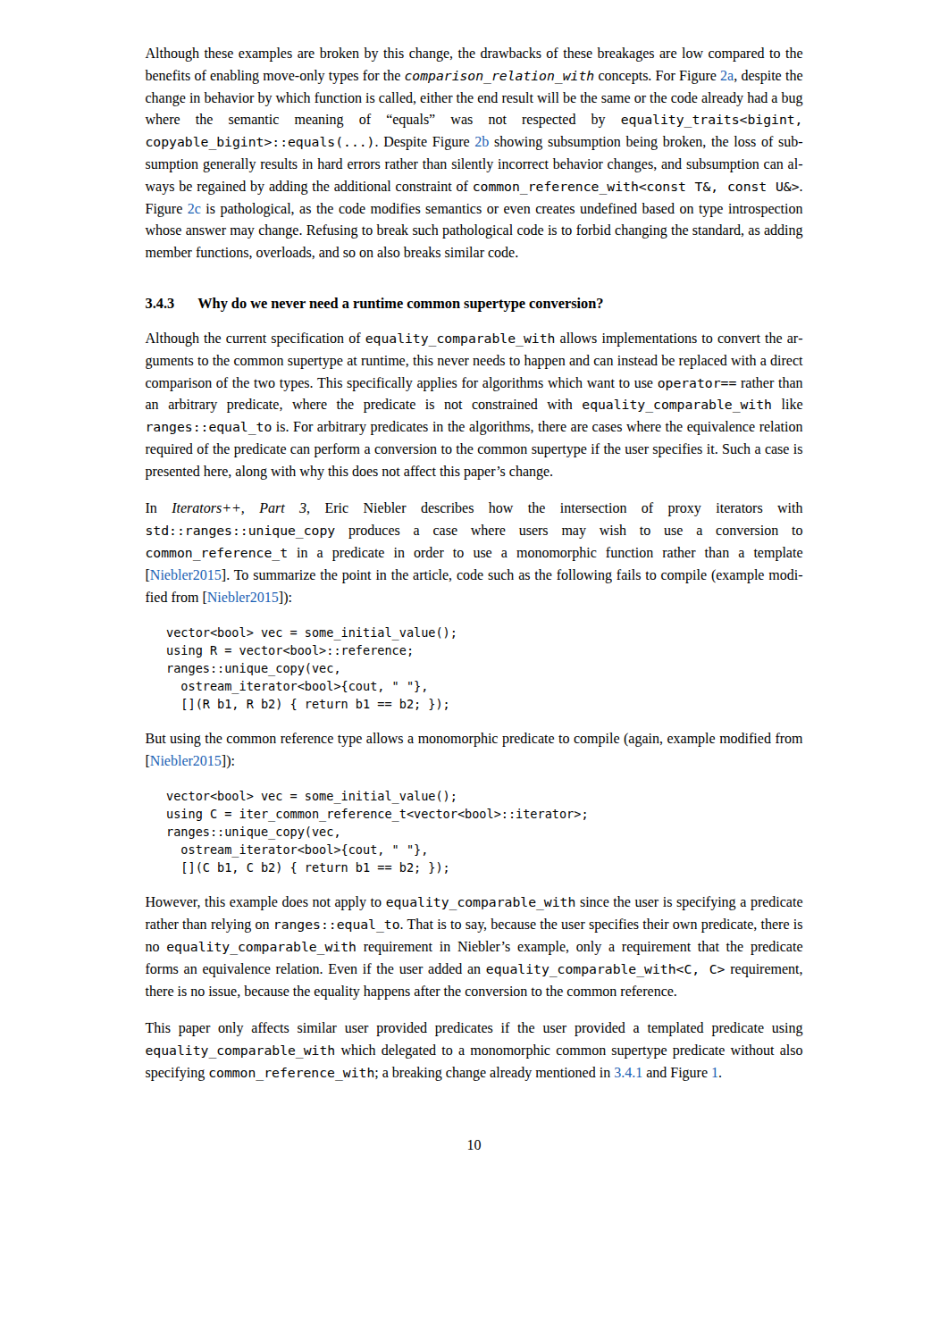Although these examples are broken by this change, the drawbacks of these breakages are low compared to the benefits of enabling move-only types for the comparison_relation_with concepts. For Figure 2a, despite the change in behavior by which function is called, either the end result will be the same or the code already had a bug where the semantic meaning of “equals” was not respected by equality_traits<bigint, copyable_bigint>::equals(...). Despite Figure 2b showing subsumption being broken, the loss of subsumption generally results in hard errors rather than silently incorrect behavior changes, and subsumption can always be regained by adding the additional constraint of common_reference_with<const T&, const U&>. Figure 2c is pathological, as the code modifies semantics or even creates undefined based on type introspection whose answer may change. Refusing to break such pathological code is to forbid changing the standard, as adding member functions, overloads, and so on also breaks similar code.
3.4.3 Why do we never need a runtime common supertype conversion?
Although the current specification of equality_comparable_with allows implementations to convert the arguments to the common supertype at runtime, this never needs to happen and can instead be replaced with a direct comparison of the two types. This specifically applies for algorithms which want to use operator== rather than an arbitrary predicate, where the predicate is not constrained with equality_comparable_with like ranges::equal_to is. For arbitrary predicates in the algorithms, there are cases where the equivalence relation required of the predicate can perform a conversion to the common supertype if the user specifies it. Such a case is presented here, along with why this does not affect this paper’s change.
In Iterators++, Part 3, Eric Niebler describes how the intersection of proxy iterators with std::ranges::unique_copy produces a case where users may wish to use a conversion to common_reference_t in a predicate in order to use a monomorphic function rather than a template [Niebler2015]. To summarize the point in the article, code such as the following fails to compile (example modified from [Niebler2015]):
vector<bool> vec = some_initial_value();
using R = vector<bool>::reference;
ranges::unique_copy(vec,
  ostream_iterator<bool>{cout, " "},
  [](R b1, R b2) { return b1 == b2; });
But using the common reference type allows a monomorphic predicate to compile (again, example modified from [Niebler2015]):
vector<bool> vec = some_initial_value();
using C = iter_common_reference_t<vector<bool>::iterator>;
ranges::unique_copy(vec,
  ostream_iterator<bool>{cout, " "},
  [](C b1, C b2) { return b1 == b2; });
However, this example does not apply to equality_comparable_with since the user is specifying a predicate rather than relying on ranges::equal_to. That is to say, because the user specifies their own predicate, there is no equality_comparable_with requirement in Niebler’s example, only a requirement that the predicate forms an equivalence relation. Even if the user added an equality_comparable_with<C, C> requirement, there is no issue, because the equality happens after the conversion to the common reference.
This paper only affects similar user provided predicates if the user provided a templated predicate using equality_comparable_with which delegated to a monomorphic common supertype predicate without also specifying common_reference_with; a breaking change already mentioned in 3.4.1 and Figure 1.
10